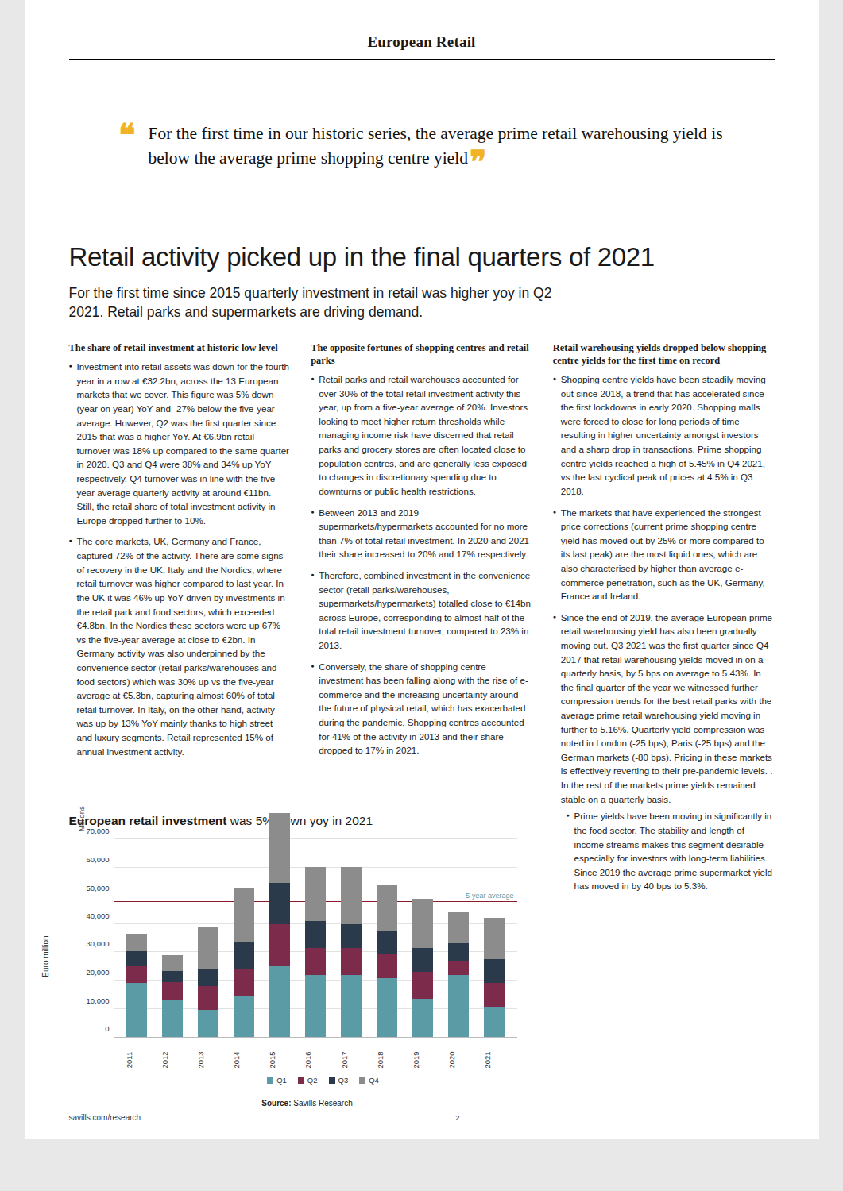European Retail
❝ For the first time in our historic series, the average prime retail warehousing yield is below the average prime shopping centre yield❞
Retail activity picked up in the final quarters of 2021
For the first time since 2015 quarterly investment in retail was higher yoy in Q2 2021. Retail parks and supermarkets are driving demand.
The share of retail investment at historic low level
Investment into retail assets was down for the fourth year in a row at €32.2bn, across the 13 European markets that we cover. This figure was 5% down (year on year) YoY and -27% below the five-year average. However, Q2 was the first quarter since 2015 that was a higher YoY. At €6.9bn retail turnover was 18% up compared to the same quarter in 2020. Q3 and Q4 were 38% and 34% up YoY respectively. Q4 turnover was in line with the five-year average quarterly activity at around €11bn. Still, the retail share of total investment activity in Europe dropped further to 10%.
The core markets, UK, Germany and France, captured 72% of the activity. There are some signs of recovery in the UK, Italy and the Nordics, where retail turnover was higher compared to last year. In the UK it was 46% up YoY driven by investments in the retail park and food sectors, which exceeded €4.8bn. In the Nordics these sectors were up 67% vs the five-year average at close to €2bn. In Germany activity was also underpinned by the convenience sector (retail parks/warehouses and food sectors) which was 30% up vs the five-year average at €5.3bn, capturing almost 60% of total retail turnover. In Italy, on the other hand, activity was up by 13% YoY mainly thanks to high street and luxury segments. Retail represented 15% of annual investment activity.
The opposite fortunes of shopping centres and retail parks
Retail parks and retail warehouses accounted for over 30% of the total retail investment activity this year, up from a five-year average of 20%. Investors looking to meet higher return thresholds while managing income risk have discerned that retail parks and grocery stores are often located close to population centres, and are generally less exposed to changes in discretionary spending due to downturns or public health restrictions.
Between 2013 and 2019 supermarkets/hypermarkets accounted for no more than 7% of total retail investment. In 2020 and 2021 their share increased to 20% and 17% respectively.
Therefore, combined investment in the convenience sector (retail parks/warehouses, supermarkets/hypermarkets) totalled close to €14bn across Europe, corresponding to almost half of the total retail investment turnover, compared to 23% in 2013.
Conversely, the share of shopping centre investment has been falling along with the rise of e-commerce and the increasing uncertainty around the future of physical retail, which has exacerbated during the pandemic. Shopping centres accounted for 41% of the activity in 2013 and their share dropped to 17% in 2021.
Retail warehousing yields dropped below shopping centre yields for the first time on record
Shopping centre yields have been steadily moving out since 2018, a trend that has accelerated since the first lockdowns in early 2020. Shopping malls were forced to close for long periods of time resulting in higher uncertainty amongst investors and a sharp drop in transactions. Prime shopping centre yields reached a high of 5.45% in Q4 2021, vs the last cyclical peak of prices at 4.5% in Q3 2018.
The markets that have experienced the strongest price corrections (current prime shopping centre yield has moved out by 25% or more compared to its last peak) are the most liquid ones, which are also characterised by higher than average e-commerce penetration, such as the UK, Germany, France and Ireland.
Since the end of 2019, the average European prime retail warehousing yield has also been gradually moving out. Q3 2021 was the first quarter since Q4 2017 that retail warehousing yields moved in on a quarterly basis, by 5 bps on average to 5.43%. In the final quarter of the year we witnessed further compression trends for the best retail parks with the average prime retail warehousing yield moving in further to 5.16%. Quarterly yield compression was noted in London (-25 bps), Paris (-25 bps) and the German markets (-80 bps). Pricing in these markets is effectively reverting to their pre-pandemic levels. . In the rest of the markets prime yields remained stable on a quarterly basis.
European retail investment was 5% down yoy in 2021
Euro million Millions
70,000
60,000
50,000
40,000
30,000
20,000
10,000
0
5-year average
20112012201320142015201620172018201920202021
Q1 Q2 Q3 Q4
Source: Savills Research
Prime yields have been moving in significantly in the food sector. The stability and length of income streams makes this segment desirable especially for investors with long-term liabilities. Since 2019 the average prime supermarket yield has moved in by 40 bps to 5.3%.
savills.com/research
2